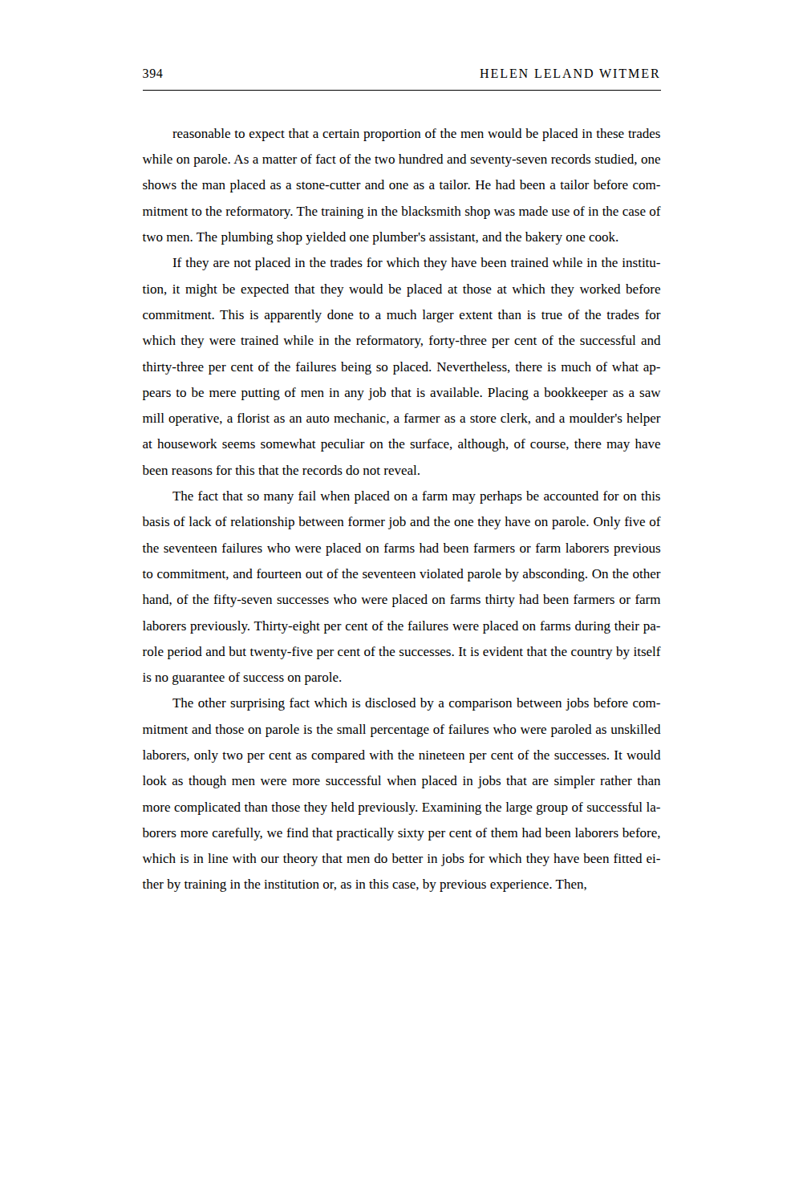394 Helen Leland Witmer
reasonable to expect that a certain proportion of the men would be placed in these trades while on parole. As a matter of fact of the two hundred and seventy-seven records studied, one shows the man placed as a stone-cutter and one as a tailor. He had been a tailor before commitment to the reformatory. The training in the blacksmith shop was made use of in the case of two men. The plumbing shop yielded one plumber's assistant, and the bakery one cook.
If they are not placed in the trades for which they have been trained while in the institution, it might be expected that they would be placed at those at which they worked before commitment. This is apparently done to a much larger extent than is true of the trades for which they were trained while in the reformatory, forty-three per cent of the successful and thirty-three per cent of the failures being so placed. Nevertheless, there is much of what appears to be mere putting of men in any job that is available. Placing a bookkeeper as a saw mill operative, a florist as an auto mechanic, a farmer as a store clerk, and a moulder's helper at housework seems somewhat peculiar on the surface, although, of course, there may have been reasons for this that the records do not reveal.
The fact that so many fail when placed on a farm may perhaps be accounted for on this basis of lack of relationship between former job and the one they have on parole. Only five of the seventeen failures who were placed on farms had been farmers or farm laborers previous to commitment, and fourteen out of the seventeen violated parole by absconding. On the other hand, of the fifty-seven successes who were placed on farms thirty had been farmers or farm laborers previously. Thirty-eight per cent of the failures were placed on farms during their parole period and but twenty-five per cent of the successes. It is evident that the country by itself is no guarantee of success on parole.
The other surprising fact which is disclosed by a comparison between jobs before commitment and those on parole is the small percentage of failures who were paroled as unskilled laborers, only two per cent as compared with the nineteen per cent of the successes. It would look as though men were more successful when placed in jobs that are simpler rather than more complicated than those they held previously. Examining the large group of successful laborers more carefully, we find that practically sixty per cent of them had been laborers before, which is in line with our theory that men do better in jobs for which they have been fitted either by training in the institution or, as in this case, by previous experience. Then,